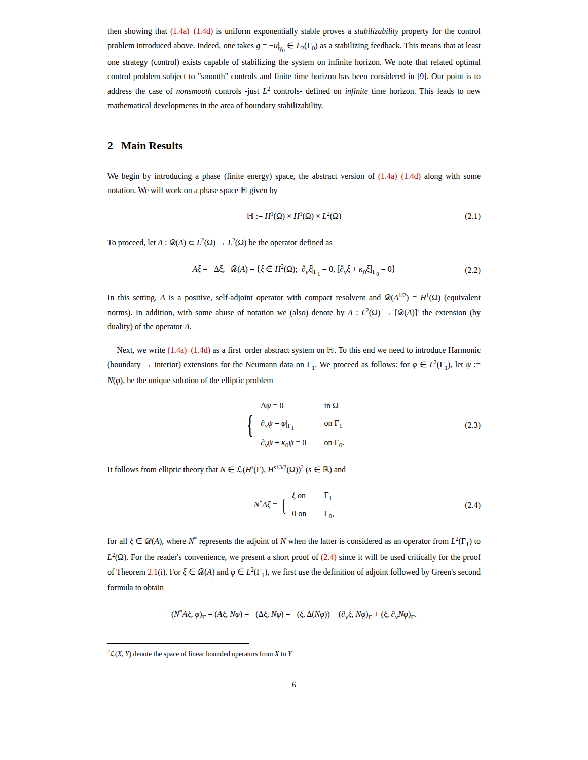then showing that (1.4a)–(1.4d) is uniform exponentially stable proves a stabilizability property for the control problem introduced above. Indeed, one takes g = −u|γ0 ∈ L2(Γ0) as a stabilizing feedback. This means that at least one strategy (control) exists capable of stabilizing the system on infinite horizon. We note that related optimal control problem subject to "smooth" controls and finite time horizon has been considered in [9]. Our point is to address the case of nonsmooth controls -just L2 controls- defined on infinite time horizon. This leads to new mathematical developments in the area of boundary stabilizability.
2 Main Results
We begin by introducing a phase (finite energy) space, the abstract version of (1.4a)–(1.4d) along with some notation. We will work on a phase space ℍ given by
ℍ := H1(Ω) × H1(Ω) × L2(Ω) (2.1)
To proceed, let A : 𝒟(A) ⊂ L2(Ω) → L2(Ω) be the operator defined as
Aξ = −Δξ, 𝒟(A) = {ξ ∈ H2(Ω); ∂νξ|Γ1 = 0, [∂νξ + κ0ξ]Γ0 = 0} (2.2)
In this setting, A is a positive, self-adjoint operator with compact resolvent and 𝒟(A1/2) = H1(Ω) (equivalent norms). In addition, with some abuse of notation we (also) denote by A : L2(Ω) → [𝒟(A)]′ the extension (by duality) of the operator A.
Next, we write (1.4a)–(1.4d) as a first–order abstract system on ℍ. To this end we need to introduce Harmonic (boundary → interior) extensions for the Neumann data on Γ1. We proceed as follows: for φ ∈ L2(Γ1), let ψ := N(φ), be the unique solution of the elliptic problem
{ Δψ = 0 in Ω ∂νψ = φ|Γ1 on Γ1 ∂νψ + κ0ψ = 0 on Γ0. (2.3)
It follows from elliptic theory that N ∈ ℒ(Hs(Γ), Hs+3/2(Ω))2 (s ∈ ℝ) and
N*Aξ = { ξ on Γ1 0 on Γ0, (2.4)
for all ξ ∈ 𝒟(A), where N* represents the adjoint of N when the latter is considered as an operator from L2(Γ1) to L2(Ω). For the reader's convenience, we present a short proof of (2.4) since it will be used critically for the proof of Theorem 2.1(i). For ξ ∈ 𝒟(A) and φ ∈ L2(Γ1), we first use the definition of adjoint followed by Green's second formula to obtain
(N*Aξ, φ)Γ = (Aξ, Nφ) = −(Δξ, Nφ) = −(ξ, Δ(Nφ)) − (∂νξ, Nφ)Γ + (ξ, ∂νNφ)Γ.
2ℒ(X, Y) denote the space of linear bounded operators from X to Y
6